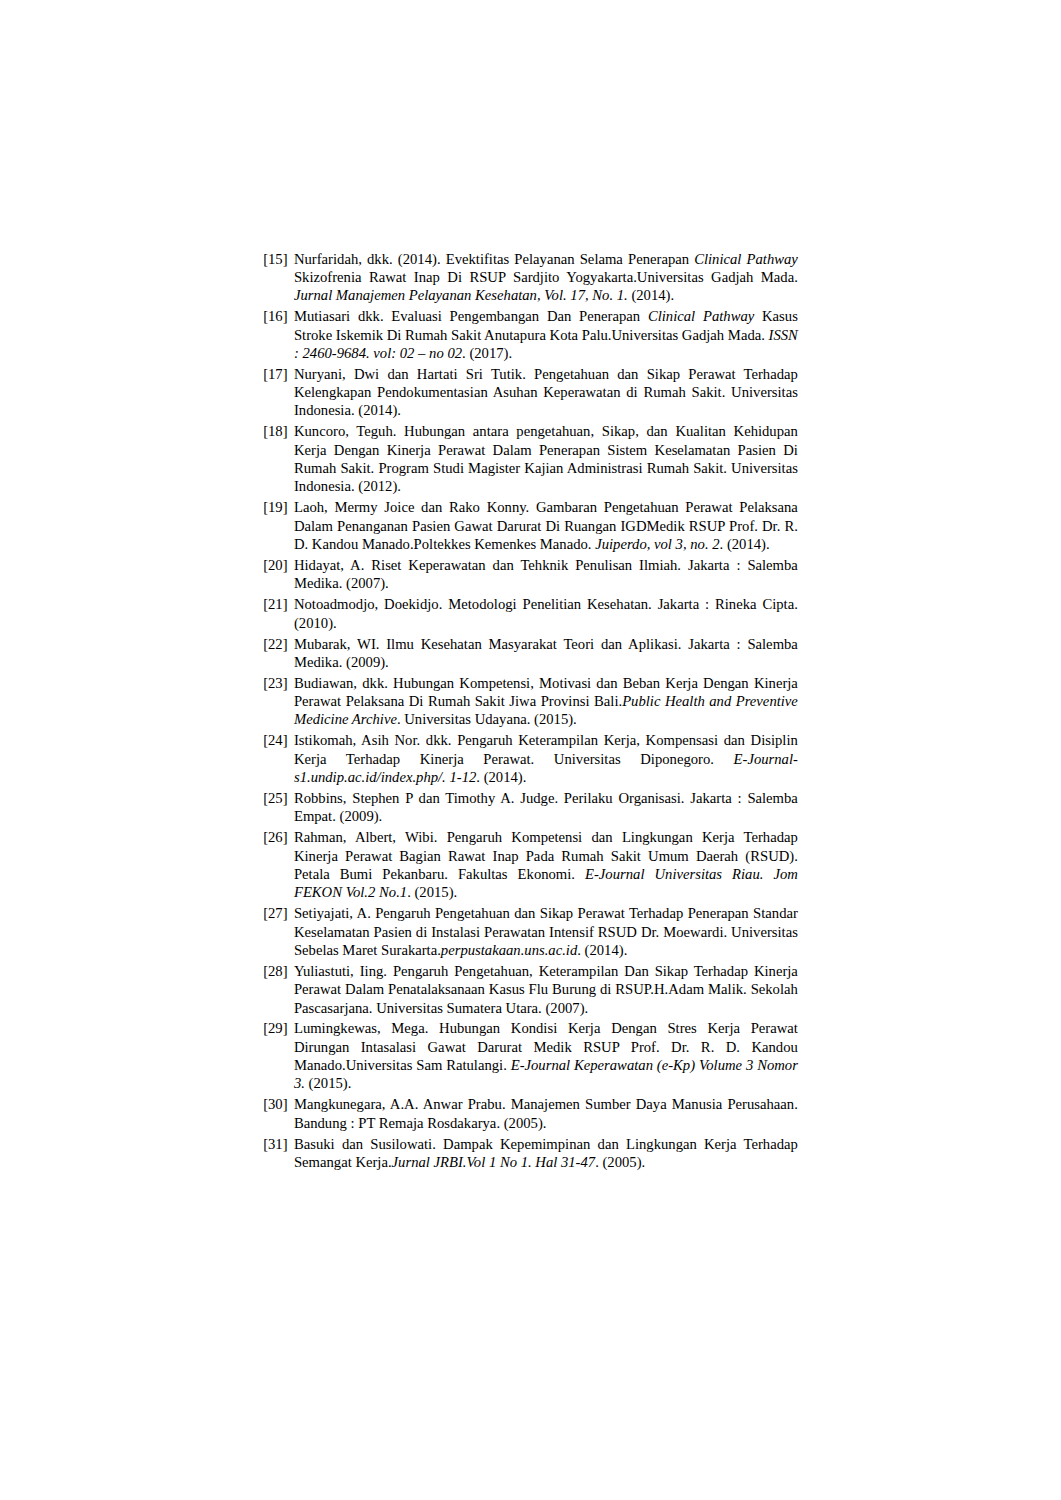[15] Nurfaridah, dkk. (2014). Evektifitas Pelayanan Selama Penerapan Clinical Pathway Skizofrenia Rawat Inap Di RSUP Sardjito Yogyakarta.Universitas Gadjah Mada. Jurnal Manajemen Pelayanan Kesehatan, Vol. 17, No. 1. (2014).
[16] Mutiasari dkk. Evaluasi Pengembangan Dan Penerapan Clinical Pathway Kasus Stroke Iskemik Di Rumah Sakit Anutapura Kota Palu.Universitas Gadjah Mada. ISSN : 2460-9684. vol: 02 – no 02. (2017).
[17] Nuryani, Dwi dan Hartati Sri Tutik. Pengetahuan dan Sikap Perawat Terhadap Kelengkapan Pendokumentasian Asuhan Keperawatan di Rumah Sakit. Universitas Indonesia. (2014).
[18] Kuncoro, Teguh. Hubungan antara pengetahuan, Sikap, dan Kualitan Kehidupan Kerja Dengan Kinerja Perawat Dalam Penerapan Sistem Keselamatan Pasien Di Rumah Sakit. Program Studi Magister Kajian Administrasi Rumah Sakit. Universitas Indonesia. (2012).
[19] Laoh, Mermy Joice dan Rako Konny. Gambaran Pengetahuan Perawat Pelaksana Dalam Penanganan Pasien Gawat Darurat Di Ruangan IGDMedik RSUP Prof. Dr. R. D. Kandou Manado.Poltekkes Kemenkes Manado. Juiperdo, vol 3, no. 2. (2014).
[20] Hidayat, A. Riset Keperawatan dan Tehknik Penulisan Ilmiah. Jakarta : Salemba Medika. (2007).
[21] Notoadmodjo, Doekidjo. Metodologi Penelitian Kesehatan. Jakarta : Rineka Cipta. (2010).
[22] Mubarak, WI. Ilmu Kesehatan Masyarakat Teori dan Aplikasi. Jakarta : Salemba Medika. (2009).
[23] Budiawan, dkk. Hubungan Kompetensi, Motivasi dan Beban Kerja Dengan Kinerja Perawat Pelaksana Di Rumah Sakit Jiwa Provinsi Bali.Public Health and Preventive Medicine Archive. Universitas Udayana. (2015).
[24] Istikomah, Asih Nor. dkk. Pengaruh Keterampilan Kerja, Kompensasi dan Disiplin Kerja Terhadap Kinerja Perawat. Universitas Diponegoro. E-Journal-s1.undip.ac.id/index.php/. 1-12. (2014).
[25] Robbins, Stephen P dan Timothy A. Judge. Perilaku Organisasi. Jakarta : Salemba Empat. (2009).
[26] Rahman, Albert, Wibi. Pengaruh Kompetensi dan Lingkungan Kerja Terhadap Kinerja Perawat Bagian Rawat Inap Pada Rumah Sakit Umum Daerah (RSUD). Petala Bumi Pekanbaru. Fakultas Ekonomi. E-Journal Universitas Riau. Jom FEKON Vol.2 No.1. (2015).
[27] Setiyajati, A. Pengaruh Pengetahuan dan Sikap Perawat Terhadap Penerapan Standar Keselamatan Pasien di Instalasi Perawatan Intensif RSUD Dr. Moewardi. Universitas Sebelas Maret Surakarta.perpustakaan.uns.ac.id. (2014).
[28] Yuliastuti, Iing. Pengaruh Pengetahuan, Keterampilan Dan Sikap Terhadap Kinerja Perawat Dalam Penatalaksanaan Kasus Flu Burung di RSUP.H.Adam Malik. Sekolah Pascasarjana. Universitas Sumatera Utara. (2007).
[29] Lumingkewas, Mega. Hubungan Kondisi Kerja Dengan Stres Kerja Perawat Dirungan Intasalasi Gawat Darurat Medik RSUP Prof. Dr. R. D. Kandou Manado.Universitas Sam Ratulangi. E-Journal Keperawatan (e-Kp) Volume 3 Nomor 3. (2015).
[30] Mangkunegara, A.A. Anwar Prabu. Manajemen Sumber Daya Manusia Perusahaan. Bandung : PT Remaja Rosdakarya. (2005).
[31] Basuki dan Susilowati. Dampak Kepemimpinan dan Lingkungan Kerja Terhadap Semangat Kerja.Jurnal JRBI.Vol 1 No 1. Hal 31-47. (2005).